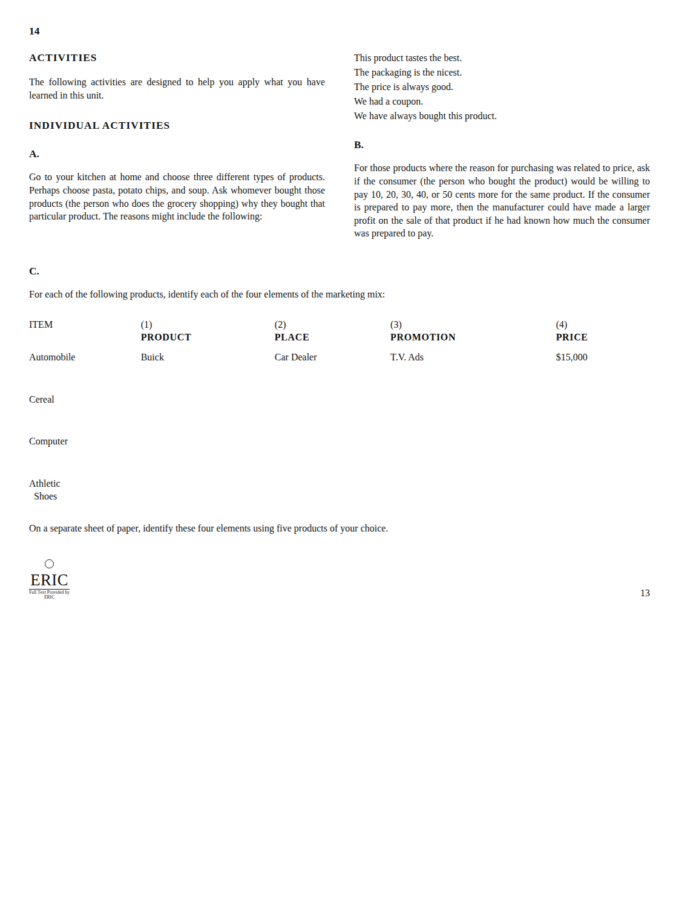14
ACTIVITIES
The following activities are designed to help you apply what you have learned in this unit.
INDIVIDUAL ACTIVITIES
A.
Go to your kitchen at home and choose three different types of products. Perhaps choose pasta, potato chips, and soup. Ask whomever bought those products (the person who does the grocery shopping) why they bought that particular product. The reasons might include the following:
This product tastes the best. The packaging is the nicest. The price is always good. We had a coupon. We have always bought this product.
B.
For those products where the reason for purchasing was related to price, ask if the consumer (the person who bought the product) would be willing to pay 10, 20, 30, 40, or 50 cents more for the same product. If the consumer is prepared to pay more, then the manufacturer could have made a larger profit on the sale of that product if he had known how much the consumer was prepared to pay.
C.
For each of the following products, identify each of the four elements of the marketing mix:
| ITEM | (1) PRODUCT | (2) PLACE | (3) PROMOTION | (4) PRICE |
| --- | --- | --- | --- | --- |
| Automobile | Buick | Car Dealer | T.V. Ads | $15,000 |
| Cereal | | | | |
| Computer | | | | |
| Athletic Shoes | | | | |
On a separate sheet of paper, identify these four elements using five products of your choice.
ERIC Full Text Provided by ERIC
13